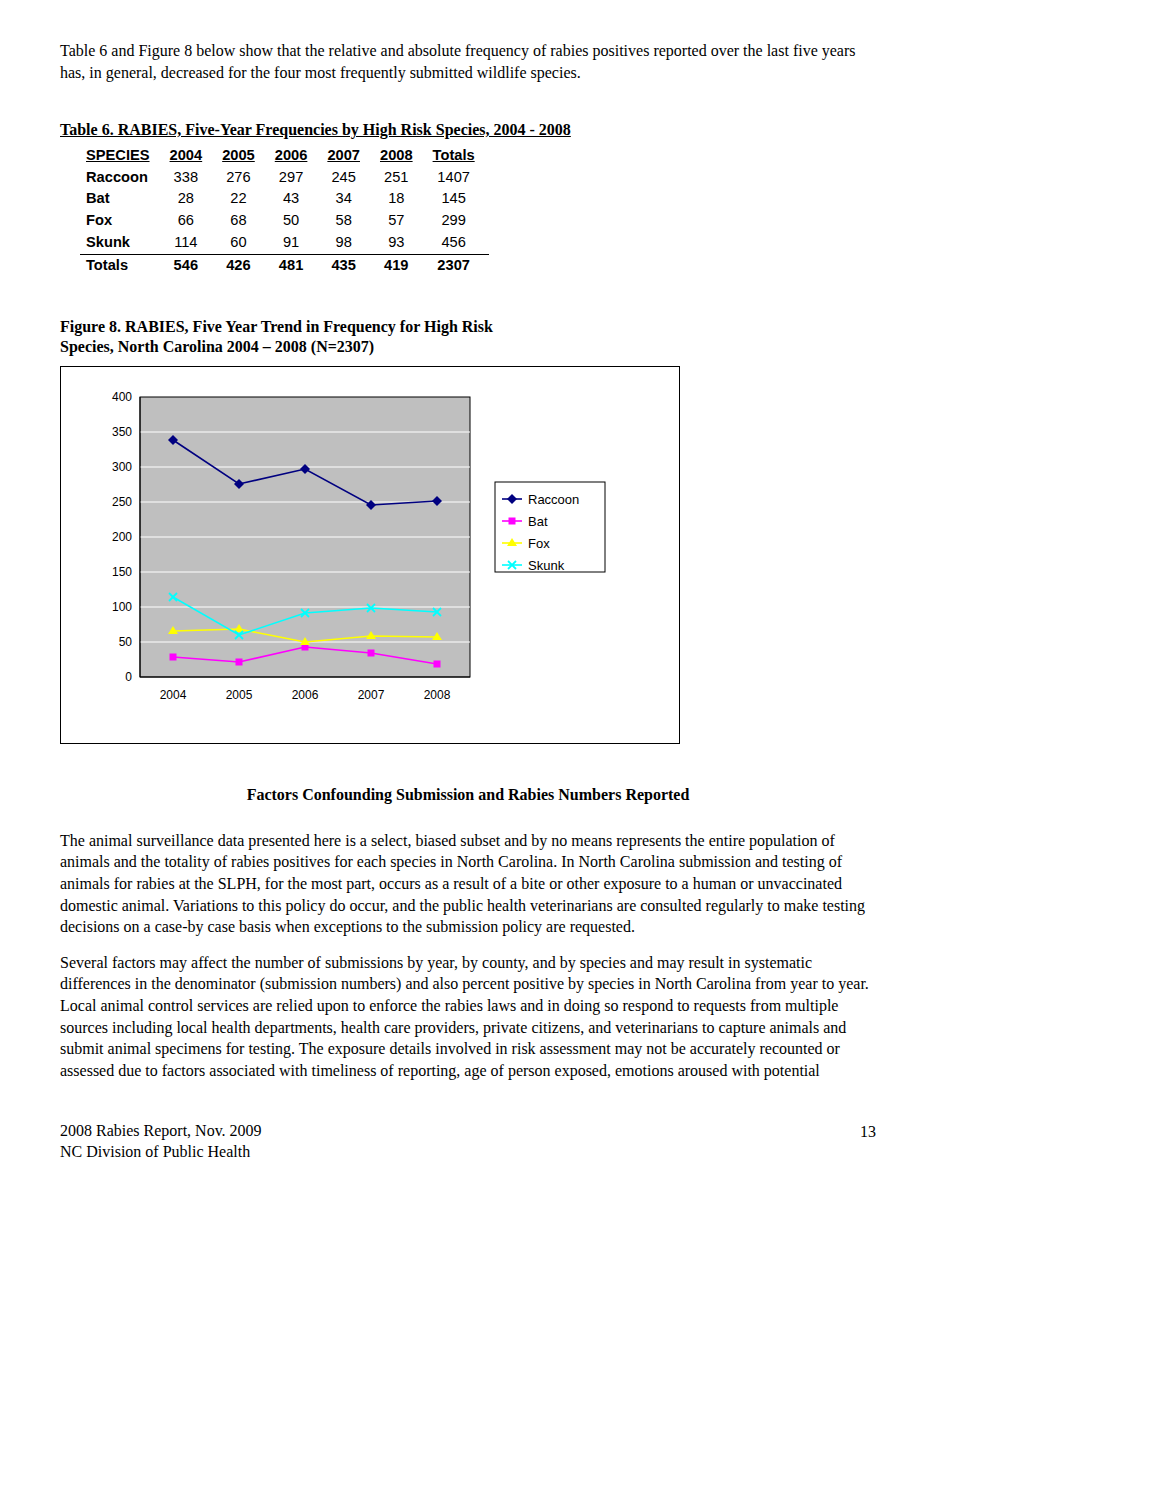Table 6 and Figure 8 below show that the relative and absolute frequency of rabies positives reported over the last five years has, in general, decreased for the four most frequently submitted wildlife species.
Table 6. RABIES, Five-Year Frequencies by High Risk Species, 2004 - 2008
| SPECIES | 2004 | 2005 | 2006 | 2007 | 2008 | Totals |
| --- | --- | --- | --- | --- | --- | --- |
| Raccoon | 338 | 276 | 297 | 245 | 251 | 1407 |
| Bat | 28 | 22 | 43 | 34 | 18 | 145 |
| Fox | 66 | 68 | 50 | 58 | 57 | 299 |
| Skunk | 114 | 60 | 91 | 98 | 93 | 456 |
| Totals | 546 | 426 | 481 | 435 | 419 | 2307 |
Figure 8. RABIES, Five Year Trend in Frequency for High Risk
Species, North Carolina 2004 – 2008 (N=2307)
400 350 300 250 200 150 100 50 0 2004 2005 2006 2007 2008 Raccoon Bat Fox Skunk
Factors Confounding Submission and Rabies Numbers Reported
The animal surveillance data presented here is a select, biased subset and by no means represents the entire population of animals and the totality of rabies positives for each species in North Carolina. In North Carolina submission and testing of animals for rabies at the SLPH, for the most part, occurs as a result of a bite or other exposure to a human or unvaccinated domestic animal. Variations to this policy do occur, and the public health veterinarians are consulted regularly to make testing decisions on a case-by case basis when exceptions to the submission policy are requested.
Several factors may affect the number of submissions by year, by county, and by species and may result in systematic differences in the denominator (submission numbers) and also percent positive by species in North Carolina from year to year. Local animal control services are relied upon to enforce the rabies laws and in doing so respond to requests from multiple sources including local health departments, health care providers, private citizens, and veterinarians to capture animals and submit animal specimens for testing. The exposure details involved in risk assessment may not be accurately recounted or assessed due to factors associated with timeliness of reporting, age of person exposed, emotions aroused with potential
2008 Rabies Report, Nov. 2009
NC Division of Public Health
13